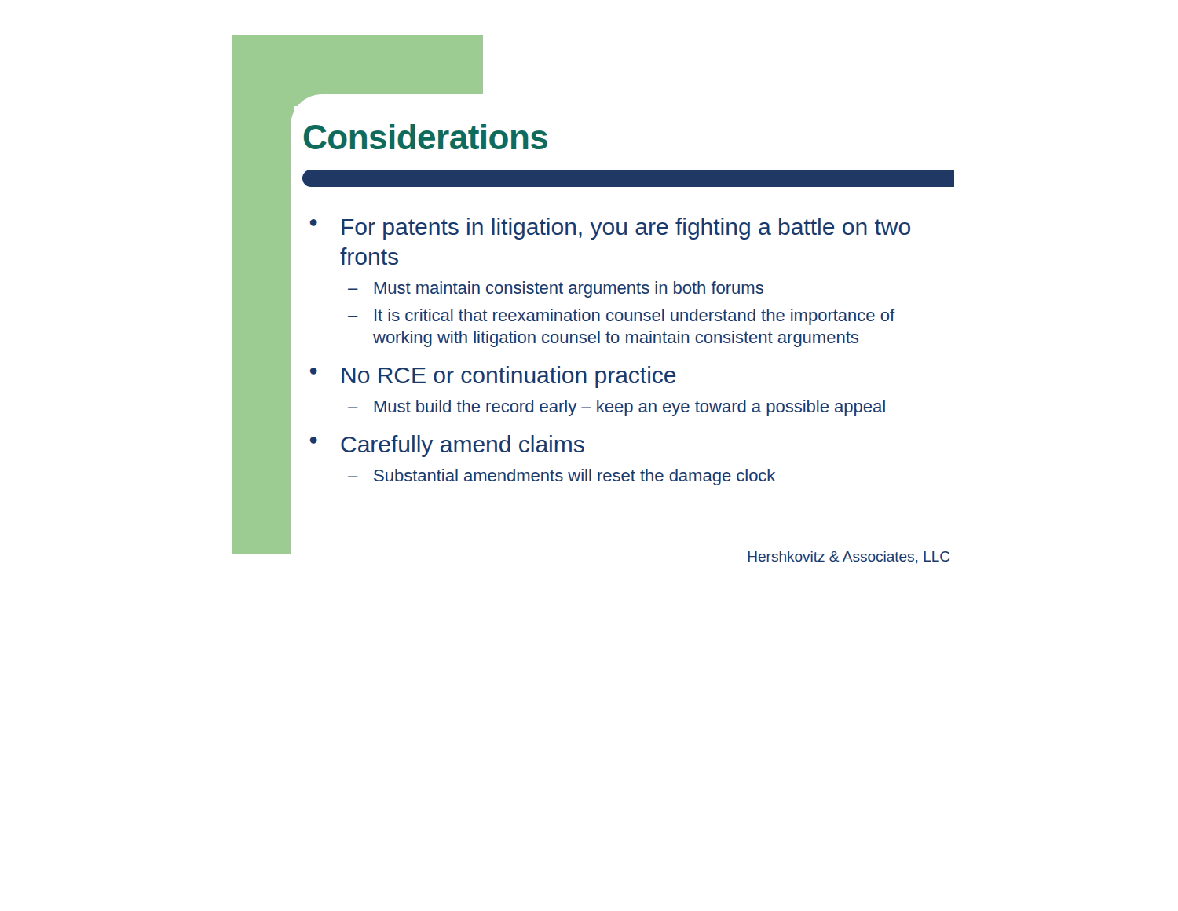Considerations
For patents in litigation, you are fighting a battle on two fronts
Must maintain consistent arguments in both forums
It is critical that reexamination counsel understand the importance of working with litigation counsel to maintain consistent arguments
No RCE or continuation practice
Must build the record early – keep an eye toward a possible appeal
Carefully amend claims
Substantial amendments will reset the damage clock
Hershkovitz & Associates, LLC